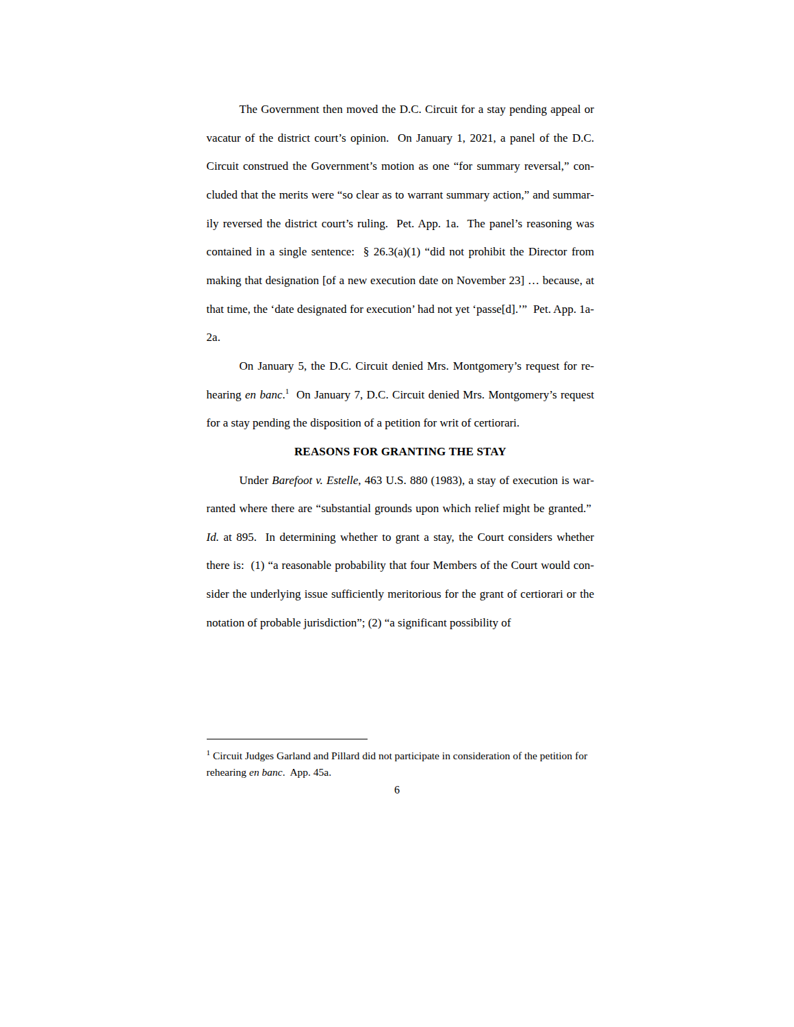The Government then moved the D.C. Circuit for a stay pending appeal or vacatur of the district court’s opinion. On January 1, 2021, a panel of the D.C. Circuit construed the Government’s motion as one “for summary reversal,” concluded that the merits were “so clear as to warrant summary action,” and summarily reversed the district court’s ruling. Pet. App. 1a. The panel’s reasoning was contained in a single sentence: § 26.3(a)(1) “did not prohibit the Director from making that designation [of a new execution date on November 23] … because, at that time, the ‘date designated for execution’ had not yet ‘passe[d].’” Pet. App. 1a-2a.
On January 5, the D.C. Circuit denied Mrs. Montgomery’s request for rehearing en banc.1 On January 7, D.C. Circuit denied Mrs. Montgomery’s request for a stay pending the disposition of a petition for writ of certiorari.
REASONS FOR GRANTING THE STAY
Under Barefoot v. Estelle, 463 U.S. 880 (1983), a stay of execution is warranted where there are “substantial grounds upon which relief might be granted.” Id. at 895. In determining whether to grant a stay, the Court considers whether there is: (1) “a reasonable probability that four Members of the Court would consider the underlying issue sufficiently meritorious for the grant of certiorari or the notation of probable jurisdiction”; (2) “a significant possibility of
1 Circuit Judges Garland and Pillard did not participate in consideration of the petition for rehearing en banc. App. 45a.
6